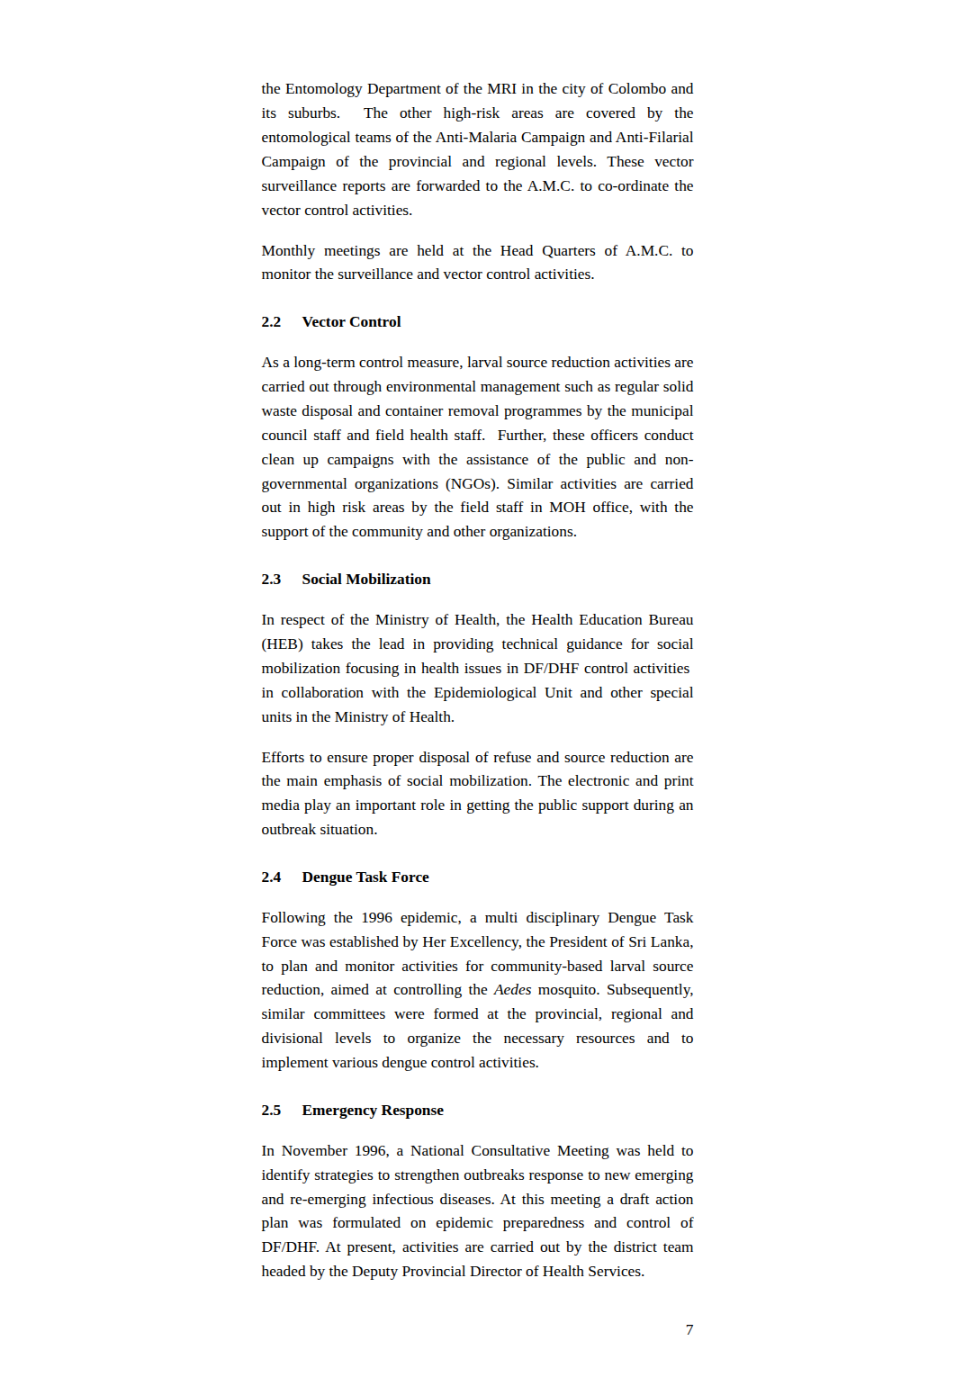the Entomology Department of the MRI in the city of Colombo and its suburbs. The other high-risk areas are covered by the entomological teams of the Anti-Malaria Campaign and Anti-Filarial Campaign of the provincial and regional levels. These vector surveillance reports are forwarded to the A.M.C. to co-ordinate the vector control activities.
Monthly meetings are held at the Head Quarters of A.M.C. to monitor the surveillance and vector control activities.
2.2 Vector Control
As a long-term control measure, larval source reduction activities are carried out through environmental management such as regular solid waste disposal and container removal programmes by the municipal council staff and field health staff. Further, these officers conduct clean up campaigns with the assistance of the public and non-governmental organizations (NGOs). Similar activities are carried out in high risk areas by the field staff in MOH office, with the support of the community and other organizations.
2.3 Social Mobilization
In respect of the Ministry of Health, the Health Education Bureau (HEB) takes the lead in providing technical guidance for social mobilization focusing in health issues in DF/DHF control activities in collaboration with the Epidemiological Unit and other special units in the Ministry of Health.
Efforts to ensure proper disposal of refuse and source reduction are the main emphasis of social mobilization. The electronic and print media play an important role in getting the public support during an outbreak situation.
2.4 Dengue Task Force
Following the 1996 epidemic, a multi disciplinary Dengue Task Force was established by Her Excellency, the President of Sri Lanka, to plan and monitor activities for community-based larval source reduction, aimed at controlling the Aedes mosquito. Subsequently, similar committees were formed at the provincial, regional and divisional levels to organize the necessary resources and to implement various dengue control activities.
2.5 Emergency Response
In November 1996, a National Consultative Meeting was held to identify strategies to strengthen outbreaks response to new emerging and re-emerging infectious diseases. At this meeting a draft action plan was formulated on epidemic preparedness and control of DF/DHF. At present, activities are carried out by the district team headed by the Deputy Provincial Director of Health Services.
7